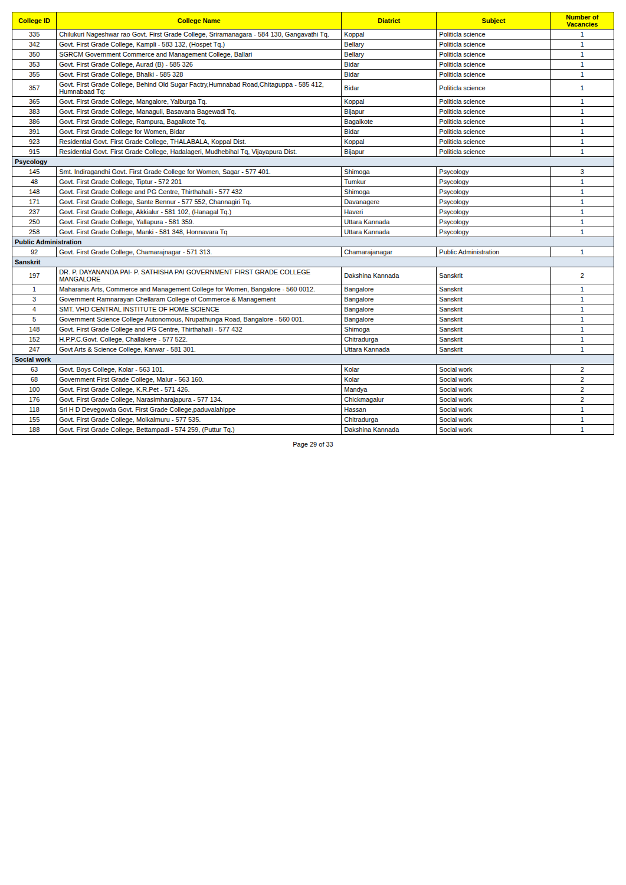| College ID | College Name | Diatrict | Subject | Number of Vacancies |
| --- | --- | --- | --- | --- |
| 335 | Chilukuri Nageshwar rao Govt. First Grade College, Sriramanagara - 584 130, Gangavathi Tq. | Koppal | Politicla science | 1 |
| 342 | Govt. First Grade College, Kampli - 583 132, (Hospet Tq.) | Bellary | Politicla science | 1 |
| 350 | SGRCM Government Commerce and Management College, Ballari | Bellary | Politicla science | 1 |
| 353 | Govt. First Grade College, Aurad (B) - 585 326 | Bidar | Politicla science | 1 |
| 355 | Govt. First Grade College, Bhalki - 585 328 | Bidar | Politicla science | 1 |
| 357 | Govt. First Grade College, Behind Old Sugar Factry,Humnabad Road,Chitaguppa - 585 412, Humnabaad Tq: | Bidar | Politicla science | 1 |
| 365 | Govt. First Grade College, Mangalore, Yalburga Tq. | Koppal | Politicla science | 1 |
| 383 | Govt. First Grade College, Managuli, Basavana Bagewadi Tq. | Bijapur | Politicla science | 1 |
| 386 | Govt. First Grade College, Rampura, Bagalkote Tq. | Bagalkote | Politicla science | 1 |
| 391 | Govt. First Grade College for Women, Bidar | Bidar | Politicla science | 1 |
| 923 | Residential Govt. First Grade College, THALABALA, Koppal Dist. | Koppal | Politicla science | 1 |
| 915 | Residential Govt. First Grade College, Hadalageri, Mudhebihal Tq, Vijayapura Dist. | Bijapur | Politicla science | 1 |
| Psycology |
| 145 | Smt. Indiragandhi Govt. First Grade College for Women, Sagar - 577 401. | Shimoga | Psycology | 3 |
| 48 | Govt. First Grade College, Tiptur - 572 201 | Tumkur | Psycology | 1 |
| 148 | Govt. First Grade College and PG Centre, Thirthahalli - 577 432 | Shimoga | Psycology | 1 |
| 171 | Govt. First Grade College, Sante Bennur - 577 552, Channagiri Tq. | Davanagere | Psycology | 1 |
| 237 | Govt. First Grade College, Akkialur - 581 102, (Hanagal Tq.) | Haveri | Psycology | 1 |
| 250 | Govt. First Grade College, Yallapura - 581 359. | Uttara Kannada | Psycology | 1 |
| 258 | Govt. First Grade College, Manki - 581 348, Honnavara Tq | Uttara Kannada | Psycology | 1 |
| Public Administration |
| 92 | Govt. First Grade College, Chamarajnagar - 571 313. | Chamarajanagar | Public Administration | 1 |
| Sanskrit |
| 197 | DR. P. DAYANANDA PAI- P. SATHISHA PAI GOVERNMENT FIRST GRADE COLLEGE MANGALORE | Dakshina Kannada | Sanskrit | 2 |
| 1 | Maharanis Arts, Commerce and Management College for Women, Bangalore - 560 0012. | Bangalore | Sanskrit | 1 |
| 3 | Government Ramnarayan Chellaram College of Commerce & Management | Bangalore | Sanskrit | 1 |
| 4 | SMT. VHD CENTRAL INSTITUTE OF HOME SCIENCE | Bangalore | Sanskrit | 1 |
| 5 | Government Science College Autonomous, Nrupathunga Road, Bangalore - 560 001. | Bangalore | Sanskrit | 1 |
| 148 | Govt. First Grade College and PG Centre, Thirthahalli - 577 432 | Shimoga | Sanskrit | 1 |
| 152 | H.P.P.C.Govt. College, Challakere - 577 522. | Chitradurga | Sanskrit | 1 |
| 247 | Govt Arts & Science College, Karwar - 581 301. | Uttara Kannada | Sanskrit | 1 |
| Social work |
| 63 | Govt. Boys College, Kolar - 563 101. | Kolar | Social work | 2 |
| 68 | Government First Grade College, Malur - 563 160. | Kolar | Social work | 2 |
| 100 | Govt. First Grade College, K.R.Pet - 571 426. | Mandya | Social work | 2 |
| 176 | Govt. First Grade College, Narasimharajapura - 577 134. | Chickmagalur | Social work | 2 |
| 118 | Sri H D Devegowda Govt. First Grade College,paduvalahippe | Hassan | Social work | 1 |
| 155 | Govt. First Grade College, Molkalmuru - 577 535. | Chitradurga | Social work | 1 |
| 188 | Govt. First Grade College, Bettampadi - 574 259, (Puttur Tq.) | Dakshina Kannada | Social work | 1 |
Page 29 of 33